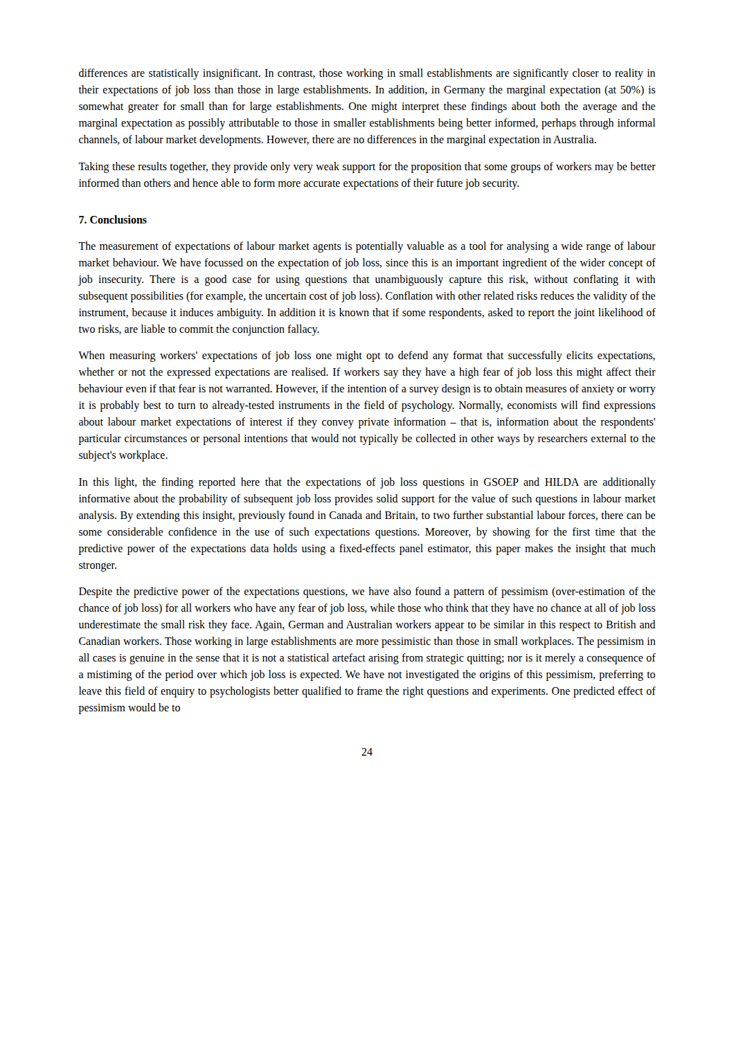differences are statistically insignificant. In contrast, those working in small establishments are significantly closer to reality in their expectations of job loss than those in large establishments. In addition, in Germany the marginal expectation (at 50%) is somewhat greater for small than for large establishments. One might interpret these findings about both the average and the marginal expectation as possibly attributable to those in smaller establishments being better informed, perhaps through informal channels, of labour market developments. However, there are no differences in the marginal expectation in Australia.
Taking these results together, they provide only very weak support for the proposition that some groups of workers may be better informed than others and hence able to form more accurate expectations of their future job security.
7. Conclusions
The measurement of expectations of labour market agents is potentially valuable as a tool for analysing a wide range of labour market behaviour. We have focussed on the expectation of job loss, since this is an important ingredient of the wider concept of job insecurity. There is a good case for using questions that unambiguously capture this risk, without conflating it with subsequent possibilities (for example, the uncertain cost of job loss). Conflation with other related risks reduces the validity of the instrument, because it induces ambiguity. In addition it is known that if some respondents, asked to report the joint likelihood of two risks, are liable to commit the conjunction fallacy.
When measuring workers' expectations of job loss one might opt to defend any format that successfully elicits expectations, whether or not the expressed expectations are realised. If workers say they have a high fear of job loss this might affect their behaviour even if that fear is not warranted. However, if the intention of a survey design is to obtain measures of anxiety or worry it is probably best to turn to already-tested instruments in the field of psychology. Normally, economists will find expressions about labour market expectations of interest if they convey private information – that is, information about the respondents' particular circumstances or personal intentions that would not typically be collected in other ways by researchers external to the subject's workplace.
In this light, the finding reported here that the expectations of job loss questions in GSOEP and HILDA are additionally informative about the probability of subsequent job loss provides solid support for the value of such questions in labour market analysis. By extending this insight, previously found in Canada and Britain, to two further substantial labour forces, there can be some considerable confidence in the use of such expectations questions. Moreover, by showing for the first time that the predictive power of the expectations data holds using a fixed-effects panel estimator, this paper makes the insight that much stronger.
Despite the predictive power of the expectations questions, we have also found a pattern of pessimism (over-estimation of the chance of job loss) for all workers who have any fear of job loss, while those who think that they have no chance at all of job loss underestimate the small risk they face. Again, German and Australian workers appear to be similar in this respect to British and Canadian workers. Those working in large establishments are more pessimistic than those in small workplaces. The pessimism in all cases is genuine in the sense that it is not a statistical artefact arising from strategic quitting; nor is it merely a consequence of a mistiming of the period over which job loss is expected. We have not investigated the origins of this pessimism, preferring to leave this field of enquiry to psychologists better qualified to frame the right questions and experiments. One predicted effect of pessimism would be to
24